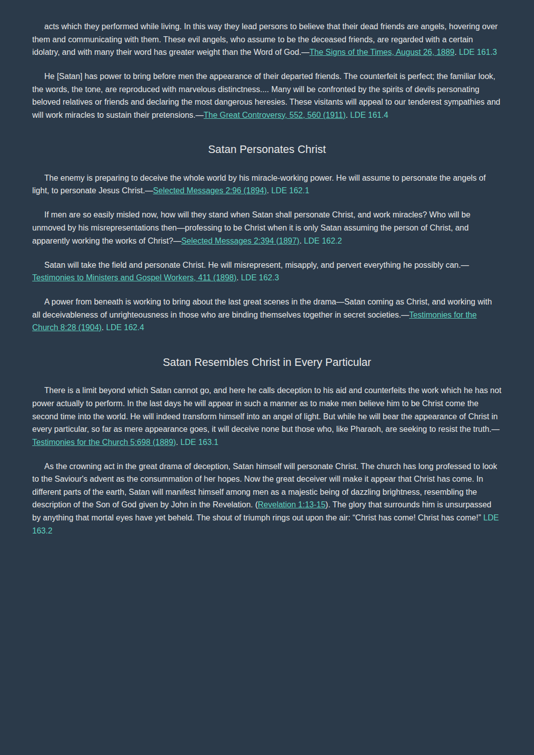acts which they performed while living. In this way they lead persons to believe that their dead friends are angels, hovering over them and communicating with them. These evil angels, who assume to be the deceased friends, are regarded with a certain idolatry, and with many their word has greater weight than the Word of God.—The Signs of the Times, August 26, 1889. LDE 161.3
He [Satan] has power to bring before men the appearance of their departed friends. The counterfeit is perfect; the familiar look, the words, the tone, are reproduced with marvelous distinctness.... Many will be confronted by the spirits of devils personating beloved relatives or friends and declaring the most dangerous heresies. These visitants will appeal to our tenderest sympathies and will work miracles to sustain their pretensions.—The Great Controversy, 552, 560 (1911). LDE 161.4
Satan Personates Christ
The enemy is preparing to deceive the whole world by his miracle-working power. He will assume to personate the angels of light, to personate Jesus Christ.—Selected Messages 2:96 (1894). LDE 162.1
If men are so easily misled now, how will they stand when Satan shall personate Christ, and work miracles? Who will be unmoved by his misrepresentations then—professing to be Christ when it is only Satan assuming the person of Christ, and apparently working the works of Christ?—Selected Messages 2:394 (1897). LDE 162.2
Satan will take the field and personate Christ. He will misrepresent, misapply, and pervert everything he possibly can.—Testimonies to Ministers and Gospel Workers, 411 (1898). LDE 162.3
A power from beneath is working to bring about the last great scenes in the drama—Satan coming as Christ, and working with all deceivableness of unrighteousness in those who are binding themselves together in secret societies.—Testimonies for the Church 8:28 (1904). LDE 162.4
Satan Resembles Christ in Every Particular
There is a limit beyond which Satan cannot go, and here he calls deception to his aid and counterfeits the work which he has not power actually to perform. In the last days he will appear in such a manner as to make men believe him to be Christ come the second time into the world. He will indeed transform himself into an angel of light. But while he will bear the appearance of Christ in every particular, so far as mere appearance goes, it will deceive none but those who, like Pharaoh, are seeking to resist the truth.—Testimonies for the Church 5:698 (1889). LDE 163.1
As the crowning act in the great drama of deception, Satan himself will personate Christ. The church has long professed to look to the Saviour's advent as the consummation of her hopes. Now the great deceiver will make it appear that Christ has come. In different parts of the earth, Satan will manifest himself among men as a majestic being of dazzling brightness, resembling the description of the Son of God given by John in the Revelation. (Revelation 1:13-15). The glory that surrounds him is unsurpassed by anything that mortal eyes have yet beheld. The shout of triumph rings out upon the air: “Christ has come! Christ has come!” LDE 163.2